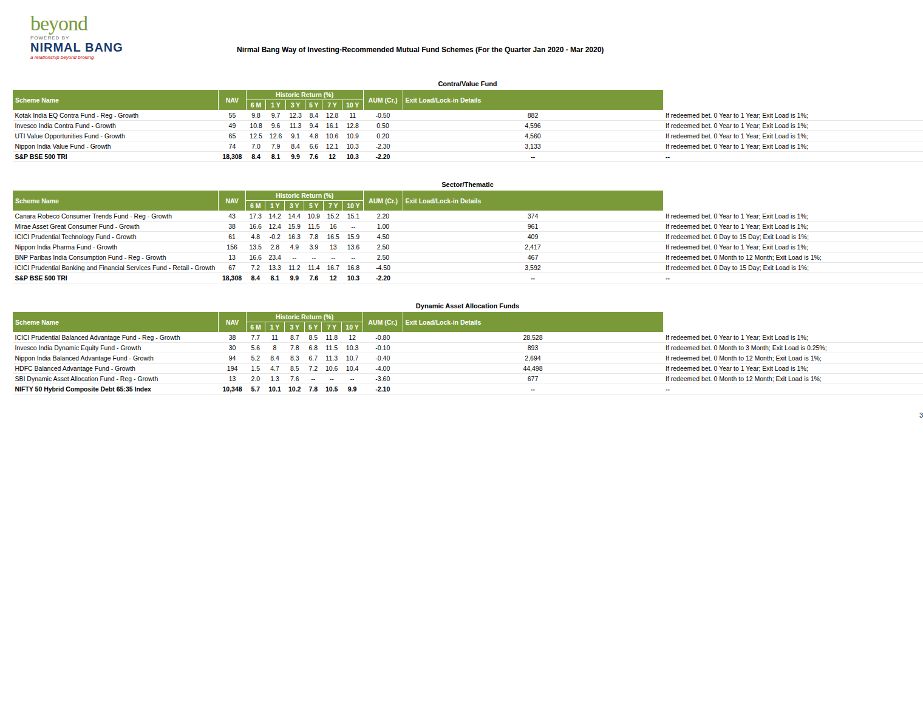beyond
POWERED BY
NIRMAL BANG
a relationship beyond broking
Nirmal Bang Way of Investing-Recommended Mutual Fund Schemes (For the Quarter Jan 2020 - Mar 2020)
Contra/Value Fund
| Scheme Name | NAV | Historic Return (%) | AUM (Cr.) | Exit Load/Lock-in Details |
| --- | --- | --- | --- | --- |
| 6 M | 1 Y | 3 Y | 5 Y | 7 Y | 10 Y |
| Kotak India EQ Contra Fund - Reg - Growth | 55 | 9.8 | 9.7 | 12.3 | 8.4 | 12.8 | 11 | -0.50 | 882 | If redeemed bet. 0 Year to 1 Year; Exit Load is 1%; |
| Invesco India Contra Fund - Growth | 49 | 10.8 | 9.6 | 11.3 | 9.4 | 16.1 | 12.8 | 0.50 | 4,596 | If redeemed bet. 0 Year to 1 Year; Exit Load is 1%; |
| UTI Value Opportunities Fund - Growth | 65 | 12.5 | 12.6 | 9.1 | 4.8 | 10.6 | 10.9 | 0.20 | 4,560 | If redeemed bet. 0 Year to 1 Year; Exit Load is 1%; |
| Nippon India Value Fund - Growth | 74 | 7.0 | 7.9 | 8.4 | 6.6 | 12.1 | 10.3 | -2.30 | 3,133 | If redeemed bet. 0 Year to 1 Year; Exit Load is 1%; |
| S&P BSE 500 TRI | 18,308 | 8.4 | 8.1 | 9.9 | 7.6 | 12 | 10.3 | -2.20 | -- | -- |
Sector/Thematic
| Scheme Name | NAV | Historic Return (%) | AUM (Cr.) | Exit Load/Lock-in Details |
| --- | --- | --- | --- | --- |
| 6 M | 1 Y | 3 Y | 5 Y | 7 Y | 10 Y |
| Canara Robeco Consumer Trends Fund - Reg - Growth | 43 | 17.3 | 14.2 | 14.4 | 10.9 | 15.2 | 15.1 | 2.20 | 374 | If redeemed bet. 0 Year to 1 Year; Exit Load is 1%; |
| Mirae Asset Great Consumer Fund - Growth | 38 | 16.6 | 12.4 | 15.9 | 11.5 | 16 | -- | 1.00 | 961 | If redeemed bet. 0 Year to 1 Year; Exit Load is 1%; |
| ICICI Prudential Technology Fund - Growth | 61 | 4.8 | -0.2 | 16.3 | 7.8 | 16.5 | 15.9 | 4.50 | 409 | If redeemed bet. 0 Day to 15 Day; Exit Load is 1%; |
| Nippon India Pharma Fund - Growth | 156 | 13.5 | 2.8 | 4.9 | 3.9 | 13 | 13.6 | 2.50 | 2,417 | If redeemed bet. 0 Year to 1 Year; Exit Load is 1%; |
| BNP Paribas India Consumption Fund - Reg - Growth | 13 | 16.6 | 23.4 | -- | -- | -- | -- | 2.50 | 467 | If redeemed bet. 0 Month to 12 Month; Exit Load is 1%; |
| ICICI Prudential Banking and Financial Services Fund - Retail - Growth | 67 | 7.2 | 13.3 | 11.2 | 11.4 | 16.7 | 16.8 | -4.50 | 3,592 | If redeemed bet. 0 Day to 15 Day; Exit Load is 1%; |
| S&P BSE 500 TRI | 18,308 | 8.4 | 8.1 | 9.9 | 7.6 | 12 | 10.3 | -2.20 | -- | -- |
Dynamic Asset Allocation Funds
| Scheme Name | NAV | Historic Return (%) | AUM (Cr.) | Exit Load/Lock-in Details |
| --- | --- | --- | --- | --- |
| 6 M | 1 Y | 3 Y | 5 Y | 7 Y | 10 Y |
| ICICI Prudential Balanced Advantage Fund - Reg - Growth | 38 | 7.7 | 11 | 8.7 | 8.5 | 11.8 | 12 | -0.80 | 28,528 | If redeemed bet. 0 Year to 1 Year; Exit Load is 1%; |
| Invesco India Dynamic Equity Fund - Growth | 30 | 5.6 | 8 | 7.8 | 6.8 | 11.5 | 10.3 | -0.10 | 893 | If redeemed bet. 0 Month to 3 Month; Exit Load is 0.25%; |
| Nippon India Balanced Advantage Fund - Growth | 94 | 5.2 | 8.4 | 8.3 | 6.7 | 11.3 | 10.7 | -0.40 | 2,694 | If redeemed bet. 0 Month to 12 Month; Exit Load is 1%; |
| HDFC Balanced Advantage Fund - Growth | 194 | 1.5 | 4.7 | 8.5 | 7.2 | 10.6 | 10.4 | -4.00 | 44,498 | If redeemed bet. 0 Year to 1 Year; Exit Load is 1%; |
| SBI Dynamic Asset Allocation Fund - Reg - Growth | 13 | 2.0 | 1.3 | 7.6 | -- | -- | -- | -3.60 | 677 | If redeemed bet. 0 Month to 12 Month; Exit Load is 1%; |
| NIFTY 50 Hybrid Composite Debt 65:35 Index | 10,348 | 5.7 | 10.1 | 10.2 | 7.8 | 10.5 | 9.9 | -2.10 | -- | -- |
3